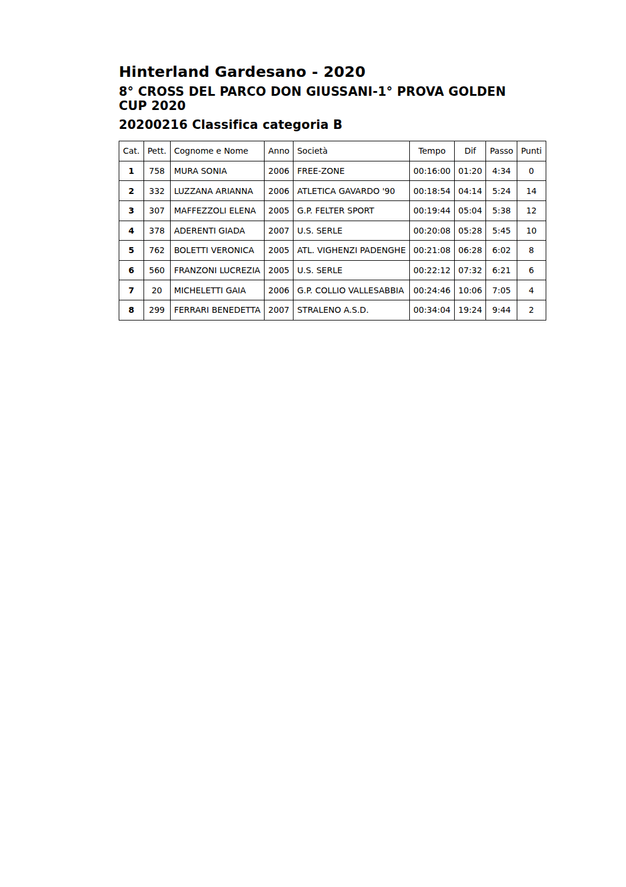Hinterland Gardesano - 2020
8° CROSS DEL PARCO DON GIUSSANI-1° PROVA GOLDEN CUP 2020
20200216 Classifica categoria B
| Cat. | Pett. | Cognome e Nome | Anno | Società | Tempo | Dif | Passo | Punti |
| --- | --- | --- | --- | --- | --- | --- | --- | --- |
| 1 | 758 | MURA SONIA | 2006 | FREE-ZONE | 00:16:00 | 01:20 | 4:34 | 0 |
| 2 | 332 | LUZZANA ARIANNA | 2006 | ATLETICA GAVARDO '90 | 00:18:54 | 04:14 | 5:24 | 14 |
| 3 | 307 | MAFFEZZOLI ELENA | 2005 | G.P. FELTER SPORT | 00:19:44 | 05:04 | 5:38 | 12 |
| 4 | 378 | ADERENTI GIADA | 2007 | U.S. SERLE | 00:20:08 | 05:28 | 5:45 | 10 |
| 5 | 762 | BOLETTI VERONICA | 2005 | ATL. VIGHENZI PADENGHE | 00:21:08 | 06:28 | 6:02 | 8 |
| 6 | 560 | FRANZONI LUCREZIA | 2005 | U.S. SERLE | 00:22:12 | 07:32 | 6:21 | 6 |
| 7 | 20 | MICHELETTI GAIA | 2006 | G.P. COLLIO VALLESABBIA | 00:24:46 | 10:06 | 7:05 | 4 |
| 8 | 299 | FERRARI BENEDETTA | 2007 | STRALENO A.S.D. | 00:34:04 | 19:24 | 9:44 | 2 |